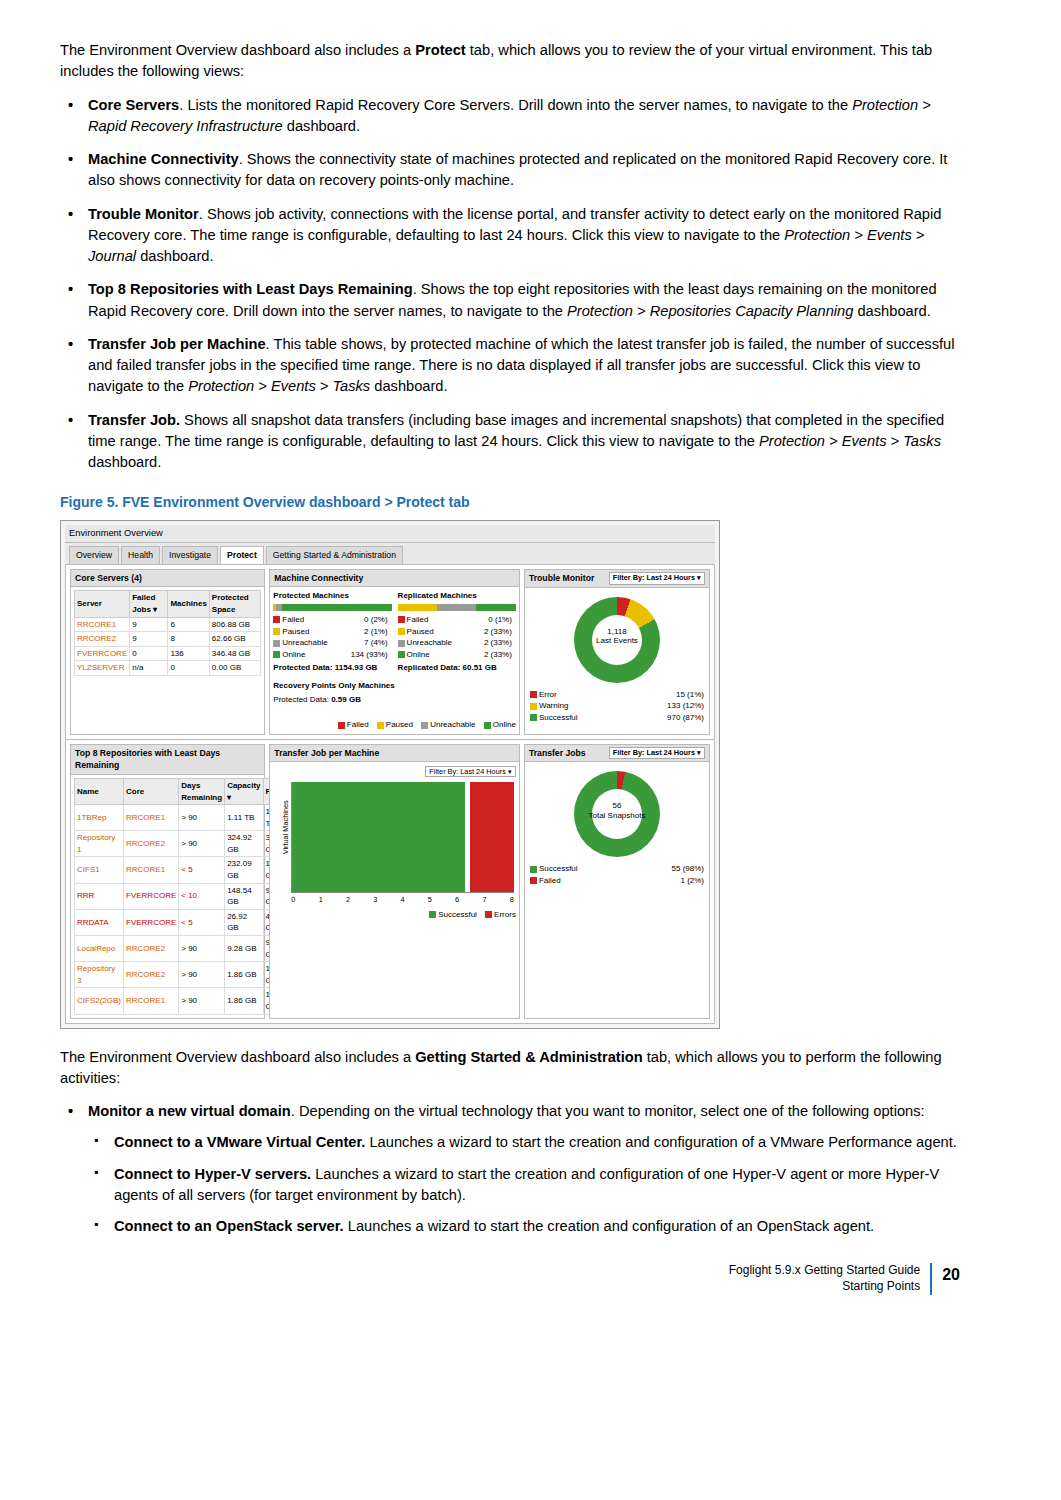The Environment Overview dashboard also includes a Protect tab, which allows you to review the of your virtual environment. This tab includes the following views:
Core Servers. Lists the monitored Rapid Recovery Core Servers. Drill down into the server names, to navigate to the Protection > Rapid Recovery Infrastructure dashboard.
Machine Connectivity. Shows the connectivity state of machines protected and replicated on the monitored Rapid Recovery core. It also shows connectivity for data on recovery points-only machine.
Trouble Monitor. Shows job activity, connections with the license portal, and transfer activity to detect early on the monitored Rapid Recovery core. The time range is configurable, defaulting to last 24 hours. Click this view to navigate to the Protection > Events > Journal dashboard.
Top 8 Repositories with Least Days Remaining. Shows the top eight repositories with the least days remaining on the monitored Rapid Recovery core. Drill down into the server names, to navigate to the Protection > Repositories Capacity Planning dashboard.
Transfer Job per Machine. This table shows, by protected machine of which the latest transfer job is failed, the number of successful and failed transfer jobs in the specified time range. There is no data displayed if all transfer jobs are successful. Click this view to navigate to the Protection > Events > Tasks dashboard.
Transfer Job. Shows all snapshot data transfers (including base images and incremental snapshots) that completed in the specified time range. The time range is configurable, defaulting to last 24 hours. Click this view to navigate to the Protection > Events > Tasks dashboard.
Figure 5. FVE Environment Overview dashboard > Protect tab
Environment Overview
Overview
Health
Investigate
Protect
Getting Started & Administration
Core Servers (4)
| Server | Failed Jobs ▾ | Machines | Protected Space |
| --- | --- | --- | --- |
| RRCORE1 | 9 | 6 | 806.88 GB |
| RRCORE2 | 9 | 8 | 62.66 GB |
| FVERRCORE | 0 | 136 | 346.48 GB |
| YLZSERVER | n/a | 0 | 0.00 GB |
Machine Connectivity
Protected Machines
Failed 0 (2%)
Paused 2 (1%)
Unreachable 7 (4%)
Online 134 (93%)
Protected Data: 1154.93 GB
Replicated Machines
Failed 0 (1%)
Paused 2 (33%)
Unreachable 2 (33%)
Online 2 (33%)
Replicated Data: 60.51 GB
Recovery Points Only Machines
Protected Data: 0.59 GB
Failed Paused Unreachable Online
Trouble Monitor Filter By: Last 24 Hours ▾
1,118
Last Events
Error 15 (1%)
Warning 133 (12%)
Successful 970 (87%)
Top 8 Repositories with Least Days Remaining
| Name | Core | Days Remaining | Capacity ▾ | Free |
| --- | --- | --- | --- | --- |
| 1TBRep | RRCORE1 | > 90 | 1.11 TB | 1.11 TB |
| Repository 1 | RRCORE2 | > 90 | 324.92 GB | 319.55 GB |
| CIFS1 | RRCORE1 | < 5 | 232.09 GB | 165.80 GB |
| RRR | FVERRCORE | < 10 | 148.54 GB | 94.71 GB |
| RRDATA | FVERRCORE | < 5 | 26.92 GB | 4.24 GB |
| LocalRepo | RRCORE2 | > 90 | 9.28 GB | 9.00 GB |
| Repository 3 | RRCORE2 | > 90 | 1.86 GB | 1.86 GB |
| CIFS2(2GB) | RRCORE1 | > 90 | 1.86 GB | 1.85 GB |
Transfer Job per Machine
Filter By: Last 24 Hours ▾
Virtual Machines
012345678
Successful Errors
Transfer Jobs Filter By: Last 24 Hours ▾
56
Total Snapshots
Successful 55 (98%)
Failed 1 (2%)
The Environment Overview dashboard also includes a Getting Started & Administration tab, which allows you to perform the following activities:
Monitor a new virtual domain. Depending on the virtual technology that you want to monitor, select one of the following options:
Connect to a VMware Virtual Center. Launches a wizard to start the creation and configuration of a VMware Performance agent.
Connect to Hyper-V servers. Launches a wizard to start the creation and configuration of one Hyper-V agent or more Hyper-V agents of all servers (for target environment by batch).
Connect to an OpenStack server. Launches a wizard to start the creation and configuration of an OpenStack agent.
Foglight 5.9.x Getting Started Guide
Starting Points
20